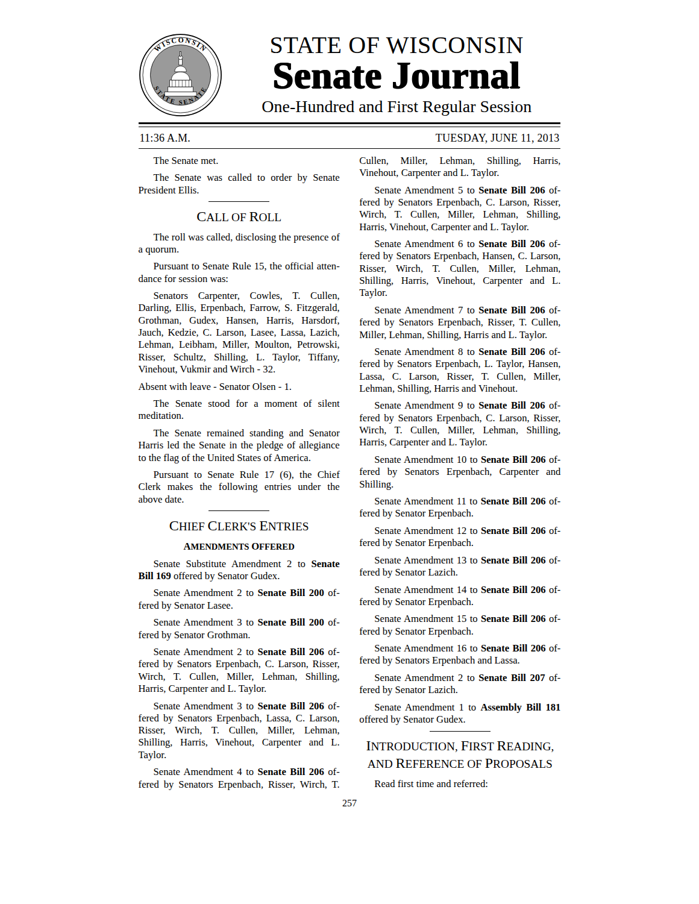WISCONSIN STATE SENATE
STATE OF WISCONSIN
Senate Journal
One-Hundred and First Regular Session
11:36 A.M.
TUESDAY, June 11, 2013
The Senate met.
The Senate was called to order by Senate President Ellis.
CALL OF ROLL
The roll was called, disclosing the presence of a quorum.
Pursuant to Senate Rule 15, the official attendance for session was:
Senators Carpenter, Cowles, T. Cullen, Darling, Ellis, Erpenbach, Farrow, S. Fitzgerald, Grothman, Gudex, Hansen, Harris, Harsdorf, Jauch, Kedzie, C. Larson, Lasee, Lassa, Lazich, Lehman, Leibham, Miller, Moulton, Petrowski, Risser, Schultz, Shilling, L. Taylor, Tiffany, Vinehout, Vukmir and Wirch - 32.
Absent with leave - Senator Olsen - 1.
The Senate stood for a moment of silent meditation.
The Senate remained standing and Senator Harris led the Senate in the pledge of allegiance to the flag of the United States of America.
Pursuant to Senate Rule 17 (6), the Chief Clerk makes the following entries under the above date.
CHIEF CLERK'S ENTRIES
AMENDMENTS OFFERED
Senate Substitute Amendment 2 to Senate Bill 169 offered by Senator Gudex.
Senate Amendment 2 to Senate Bill 200 offered by Senator Lasee.
Senate Amendment 3 to Senate Bill 200 offered by Senator Grothman.
Senate Amendment 2 to Senate Bill 206 offered by Senators Erpenbach, C. Larson, Risser, Wirch, T. Cullen, Miller, Lehman, Shilling, Harris, Carpenter and L. Taylor.
Senate Amendment 3 to Senate Bill 206 offered by Senators Erpenbach, Lassa, C. Larson, Risser, Wirch, T. Cullen, Miller, Lehman, Shilling, Harris, Vinehout, Carpenter and L. Taylor.
Senate Amendment 4 to Senate Bill 206 offered by Senators Erpenbach, Risser, Wirch, T. Cullen, Miller, Lehman, Shilling, Harris, Vinehout, Carpenter and L. Taylor.
Senate Amendment 5 to Senate Bill 206 offered by Senators Erpenbach, C. Larson, Risser, Wirch, T. Cullen, Miller, Lehman, Shilling, Harris, Vinehout, Carpenter and L. Taylor.
Senate Amendment 6 to Senate Bill 206 offered by Senators Erpenbach, Hansen, C. Larson, Risser, Wirch, T. Cullen, Miller, Lehman, Shilling, Harris, Vinehout, Carpenter and L. Taylor.
Senate Amendment 7 to Senate Bill 206 offered by Senators Erpenbach, Risser, T. Cullen, Miller, Lehman, Shilling, Harris and L. Taylor.
Senate Amendment 8 to Senate Bill 206 offered by Senators Erpenbach, L. Taylor, Hansen, Lassa, C. Larson, Risser, T. Cullen, Miller, Lehman, Shilling, Harris and Vinehout.
Senate Amendment 9 to Senate Bill 206 offered by Senators Erpenbach, C. Larson, Risser, Wirch, T. Cullen, Miller, Lehman, Shilling, Harris, Carpenter and L. Taylor.
Senate Amendment 10 to Senate Bill 206 offered by Senators Erpenbach, Carpenter and Shilling.
Senate Amendment 11 to Senate Bill 206 offered by Senator Erpenbach.
Senate Amendment 12 to Senate Bill 206 offered by Senator Erpenbach.
Senate Amendment 13 to Senate Bill 206 offered by Senator Lazich.
Senate Amendment 14 to Senate Bill 206 offered by Senator Erpenbach.
Senate Amendment 15 to Senate Bill 206 offered by Senator Erpenbach.
Senate Amendment 16 to Senate Bill 206 offered by Senators Erpenbach and Lassa.
Senate Amendment 2 to Senate Bill 207 offered by Senator Lazich.
Senate Amendment 1 to Assembly Bill 181 offered by Senator Gudex.
INTRODUCTION, FIRST READING, AND REFERENCE OF PROPOSALS
Read first time and referred:
257